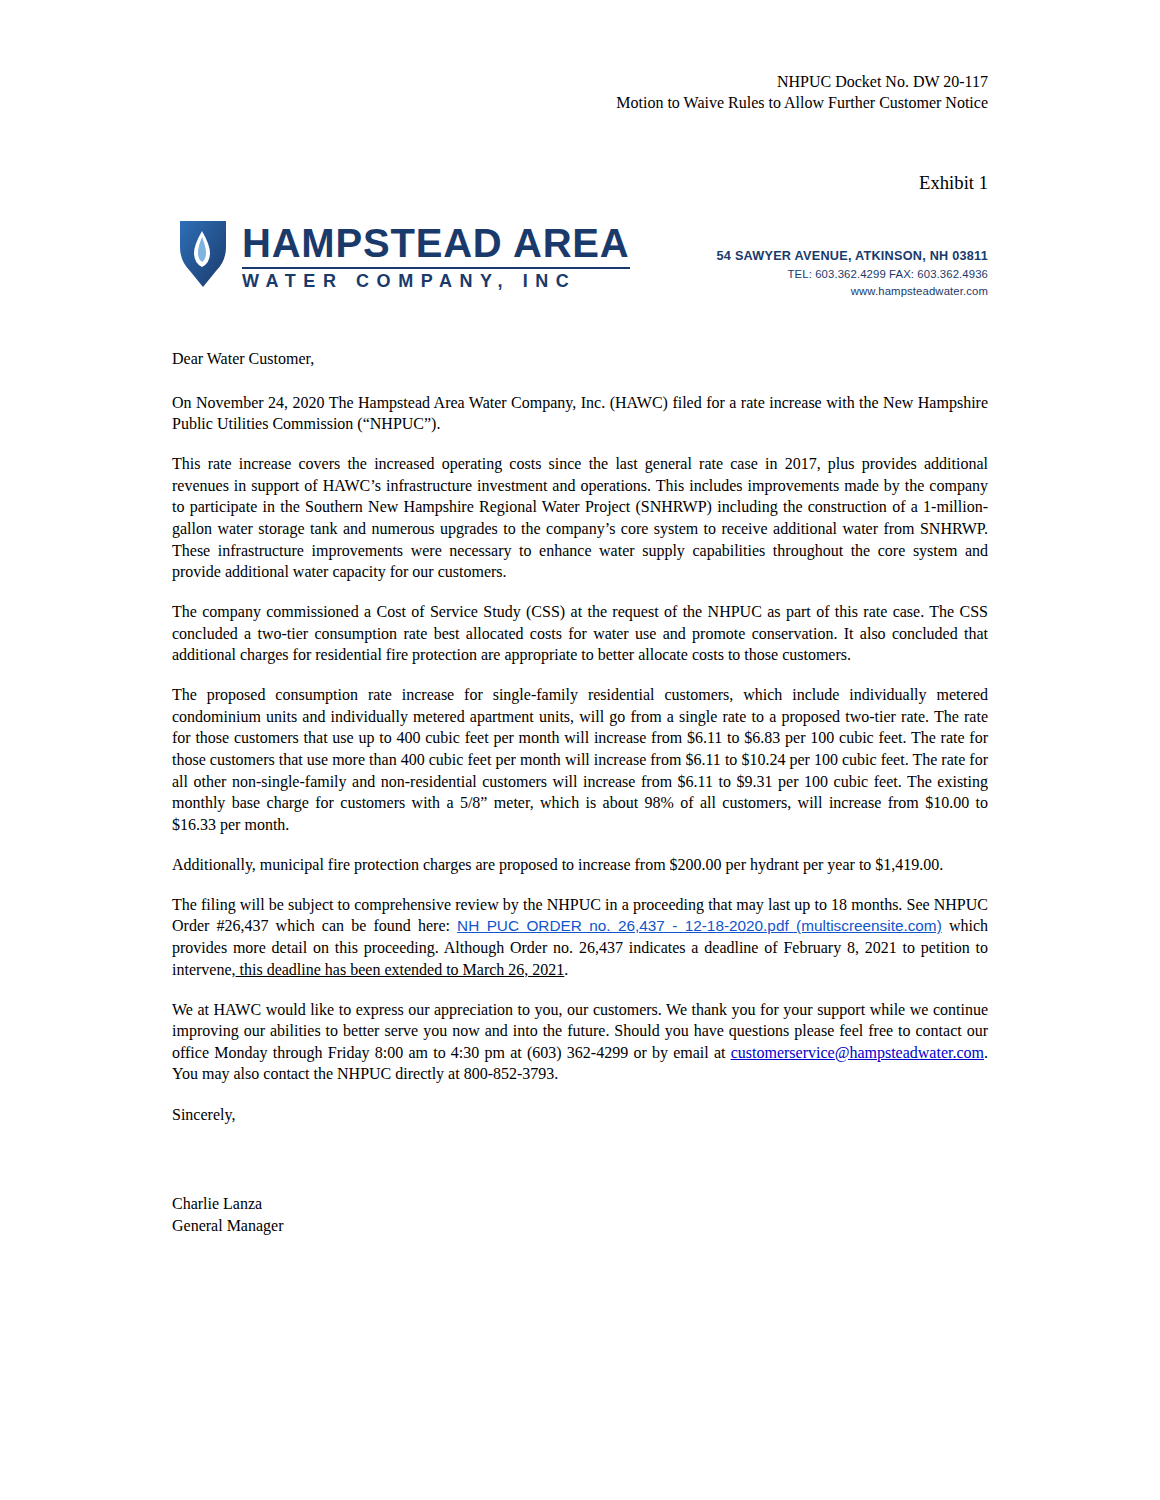NHPUC Docket No. DW 20-117
Motion to Waive Rules to Allow Further Customer Notice
Exhibit 1
HAMPSTEAD AREA
WATER COMPANY, INC
54 SAWYER AVENUE, ATKINSON, NH 03811
TEL: 603.362.4299 FAX: 603.362.4936
www.hampsteadwater.com
Dear Water Customer,
On November 24, 2020 The Hampstead Area Water Company, Inc. (HAWC) filed for a rate increase with the New Hampshire Public Utilities Commission (“NHPUC”).
This rate increase covers the increased operating costs since the last general rate case in 2017, plus provides additional revenues in support of HAWC’s infrastructure investment and operations. This includes improvements made by the company to participate in the Southern New Hampshire Regional Water Project (SNHRWP) including the construction of a 1-million-gallon water storage tank and numerous upgrades to the company’s core system to receive additional water from SNHRWP. These infrastructure improvements were necessary to enhance water supply capabilities throughout the core system and provide additional water capacity for our customers.
The company commissioned a Cost of Service Study (CSS) at the request of the NHPUC as part of this rate case. The CSS concluded a two-tier consumption rate best allocated costs for water use and promote conservation. It also concluded that additional charges for residential fire protection are appropriate to better allocate costs to those customers.
The proposed consumption rate increase for single-family residential customers, which include individually metered condominium units and individually metered apartment units, will go from a single rate to a proposed two-tier rate. The rate for those customers that use up to 400 cubic feet per month will increase from $6.11 to $6.83 per 100 cubic feet. The rate for those customers that use more than 400 cubic feet per month will increase from $6.11 to $10.24 per 100 cubic feet. The rate for all other non-single-family and non-residential customers will increase from $6.11 to $9.31 per 100 cubic feet. The existing monthly base charge for customers with a 5/8” meter, which is about 98% of all customers, will increase from $10.00 to $16.33 per month.
Additionally, municipal fire protection charges are proposed to increase from $200.00 per hydrant per year to $1,419.00.
The filing will be subject to comprehensive review by the NHPUC in a proceeding that may last up to 18 months. See NHPUC Order #26,437 which can be found here: NH PUC ORDER no. 26,437 - 12-18-2020.pdf (multiscreensite.com) which provides more detail on this proceeding. Although Order no. 26,437 indicates a deadline of February 8, 2021 to petition to intervene, this deadline has been extended to March 26, 2021.
We at HAWC would like to express our appreciation to you, our customers. We thank you for your support while we continue improving our abilities to better serve you now and into the future. Should you have questions please feel free to contact our office Monday through Friday 8:00 am to 4:30 pm at (603) 362-4299 or by email at customerservice@hampsteadwater.com. You may also contact the NHPUC directly at 800-852-3793.
Sincerely,
Charlie Lanza
General Manager